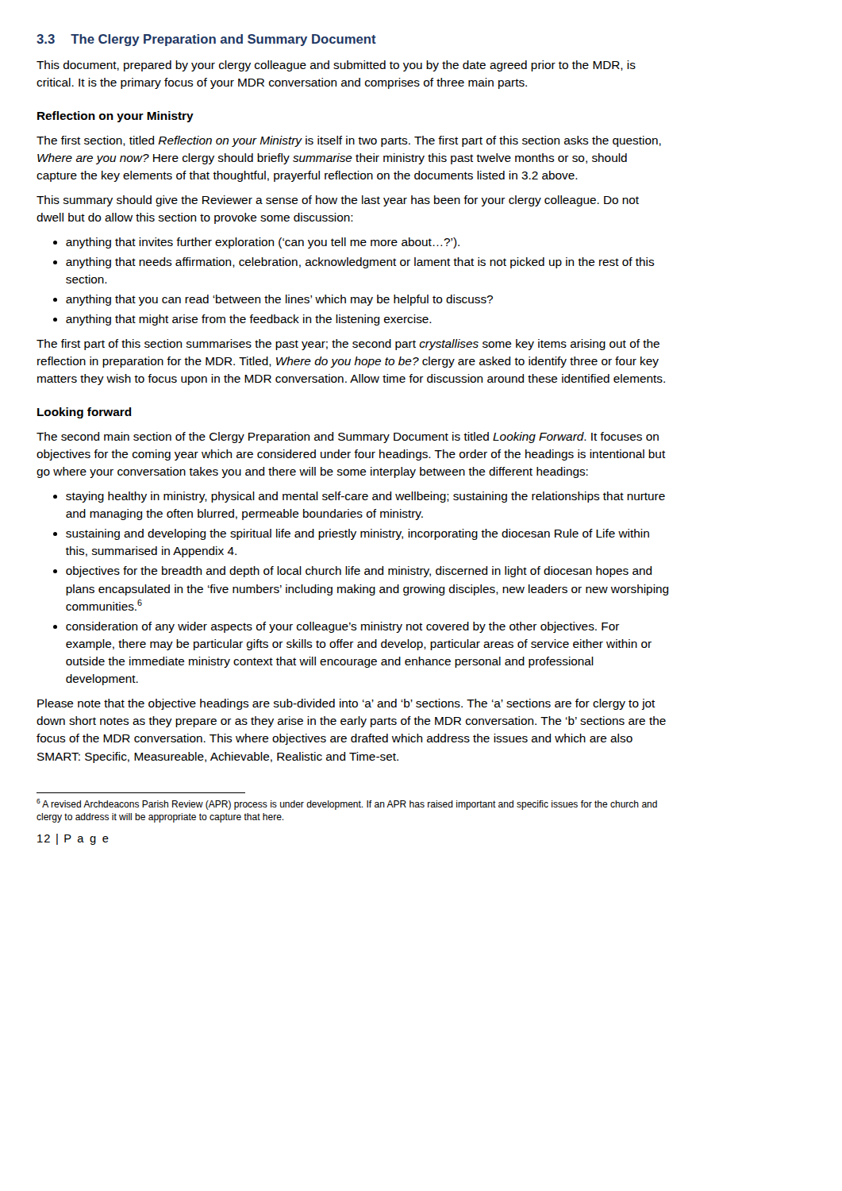3.3 The Clergy Preparation and Summary Document
This document, prepared by your clergy colleague and submitted to you by the date agreed prior to the MDR, is critical. It is the primary focus of your MDR conversation and comprises of three main parts.
Reflection on your Ministry
The first section, titled Reflection on your Ministry is itself in two parts. The first part of this section asks the question, Where are you now? Here clergy should briefly summarise their ministry this past twelve months or so, should capture the key elements of that thoughtful, prayerful reflection on the documents listed in 3.2 above.
This summary should give the Reviewer a sense of how the last year has been for your clergy colleague. Do not dwell but do allow this section to provoke some discussion:
anything that invites further exploration (‘can you tell me more about…?’).
anything that needs affirmation, celebration, acknowledgment or lament that is not picked up in the rest of this section.
anything that you can read ‘between the lines’ which may be helpful to discuss?
anything that might arise from the feedback in the listening exercise.
The first part of this section summarises the past year; the second part crystallises some key items arising out of the reflection in preparation for the MDR. Titled, Where do you hope to be? clergy are asked to identify three or four key matters they wish to focus upon in the MDR conversation. Allow time for discussion around these identified elements.
Looking forward
The second main section of the Clergy Preparation and Summary Document is titled Looking Forward. It focuses on objectives for the coming year which are considered under four headings. The order of the headings is intentional but go where your conversation takes you and there will be some interplay between the different headings:
staying healthy in ministry, physical and mental self-care and wellbeing; sustaining the relationships that nurture and managing the often blurred, permeable boundaries of ministry.
sustaining and developing the spiritual life and priestly ministry, incorporating the diocesan Rule of Life within this, summarised in Appendix 4.
objectives for the breadth and depth of local church life and ministry, discerned in light of diocesan hopes and plans encapsulated in the ‘five numbers’ including making and growing disciples, new leaders or new worshiping communities.6
consideration of any wider aspects of your colleague’s ministry not covered by the other objectives. For example, there may be particular gifts or skills to offer and develop, particular areas of service either within or outside the immediate ministry context that will encourage and enhance personal and professional development.
Please note that the objective headings are sub-divided into ‘a’ and ‘b’ sections. The ‘a’ sections are for clergy to jot down short notes as they prepare or as they arise in the early parts of the MDR conversation. The ‘b’ sections are the focus of the MDR conversation. This where objectives are drafted which address the issues and which are also SMART: Specific, Measureable, Achievable, Realistic and Time-set.
6 A revised Archdeacons Parish Review (APR) process is under development. If an APR has raised important and specific issues for the church and clergy to address it will be appropriate to capture that here.
12 | P a g e